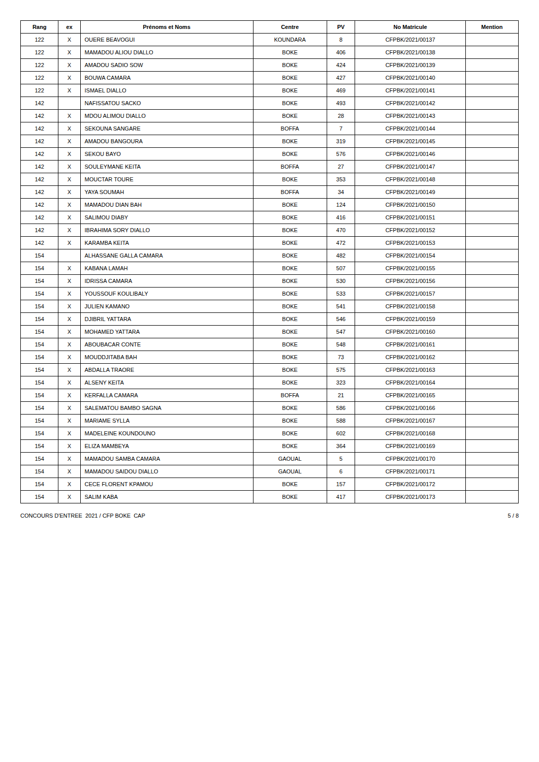| Rang | ex | Prénoms et Noms | Centre | PV | No Matricule | Mention |
| --- | --- | --- | --- | --- | --- | --- |
| 122 | X | OUERE BEAVOGUI | KOUNDARA | 8 | CFPBK/2021/00137 | |
| 122 | X | MAMADOU ALIOU DIALLO | BOKE | 406 | CFPBK/2021/00138 | |
| 122 | X | AMADOU SADIO SOW | BOKE | 424 | CFPBK/2021/00139 | |
| 122 | X | BOUWA CAMARA | BOKE | 427 | CFPBK/2021/00140 | |
| 122 | X | ISMAEL DIALLO | BOKE | 469 | CFPBK/2021/00141 | |
| 142 | | NAFISSATOU SACKO | BOKE | 493 | CFPBK/2021/00142 | |
| 142 | X | MDOU ALIMOU DIALLO | BOKE | 28 | CFPBK/2021/00143 | |
| 142 | X | SEKOUNA SANGARE | BOFFA | 7 | CFPBK/2021/00144 | |
| 142 | X | AMADOU BANGOURA | BOKE | 319 | CFPBK/2021/00145 | |
| 142 | X | SEKOU BAYO | BOKE | 576 | CFPBK/2021/00146 | |
| 142 | X | SOULEYMANE KEITA | BOFFA | 27 | CFPBK/2021/00147 | |
| 142 | X | MOUCTAR TOURE | BOKE | 353 | CFPBK/2021/00148 | |
| 142 | X | YAYA SOUMAH | BOFFA | 34 | CFPBK/2021/00149 | |
| 142 | X | MAMADOU DIAN BAH | BOKE | 124 | CFPBK/2021/00150 | |
| 142 | X | SALIMOU DIABY | BOKE | 416 | CFPBK/2021/00151 | |
| 142 | X | IBRAHIMA SORY DIALLO | BOKE | 470 | CFPBK/2021/00152 | |
| 142 | X | KARAMBA KEITA | BOKE | 472 | CFPBK/2021/00153 | |
| 154 | | ALHASSANE GALLA CAMARA | BOKE | 482 | CFPBK/2021/00154 | |
| 154 | X | KABANA LAMAH | BOKE | 507 | CFPBK/2021/00155 | |
| 154 | X | IDRISSA CAMARA | BOKE | 530 | CFPBK/2021/00156 | |
| 154 | X | YOUSSOUF KOULIBALY | BOKE | 533 | CFPBK/2021/00157 | |
| 154 | X | JULIEN KAMANO | BOKE | 541 | CFPBK/2021/00158 | |
| 154 | X | DJIBRIL YATTARA | BOKE | 546 | CFPBK/2021/00159 | |
| 154 | X | MOHAMED YATTARA | BOKE | 547 | CFPBK/2021/00160 | |
| 154 | X | ABOUBACAR CONTE | BOKE | 548 | CFPBK/2021/00161 | |
| 154 | X | MOUDDJITABA BAH | BOKE | 73 | CFPBK/2021/00162 | |
| 154 | X | ABDALLA TRAORE | BOKE | 575 | CFPBK/2021/00163 | |
| 154 | X | ALSENY KEITA | BOKE | 323 | CFPBK/2021/00164 | |
| 154 | X | KERFALLA CAMARA | BOFFA | 21 | CFPBK/2021/00165 | |
| 154 | X | SALEMATOU BAMBO SAGNA | BOKE | 586 | CFPBK/2021/00166 | |
| 154 | X | MARIAME SYLLA | BOKE | 588 | CFPBK/2021/00167 | |
| 154 | X | MADELEINE KOUNDOUNO | BOKE | 602 | CFPBK/2021/00168 | |
| 154 | X | ELIZA MAMBEYA | BOKE | 364 | CFPBK/2021/00169 | |
| 154 | X | MAMADOU SAMBA CAMARA | GAOUAL | 5 | CFPBK/2021/00170 | |
| 154 | X | MAMADOU SAIDOU DIALLO | GAOUAL | 6 | CFPBK/2021/00171 | |
| 154 | X | CECE FLORENT KPAMOU | BOKE | 157 | CFPBK/2021/00172 | |
| 154 | X | SALIM KABA | BOKE | 417 | CFPBK/2021/00173 | |
CONCOURS D'ENTREE 2021 / CFP BOKE CAP 5 / 8